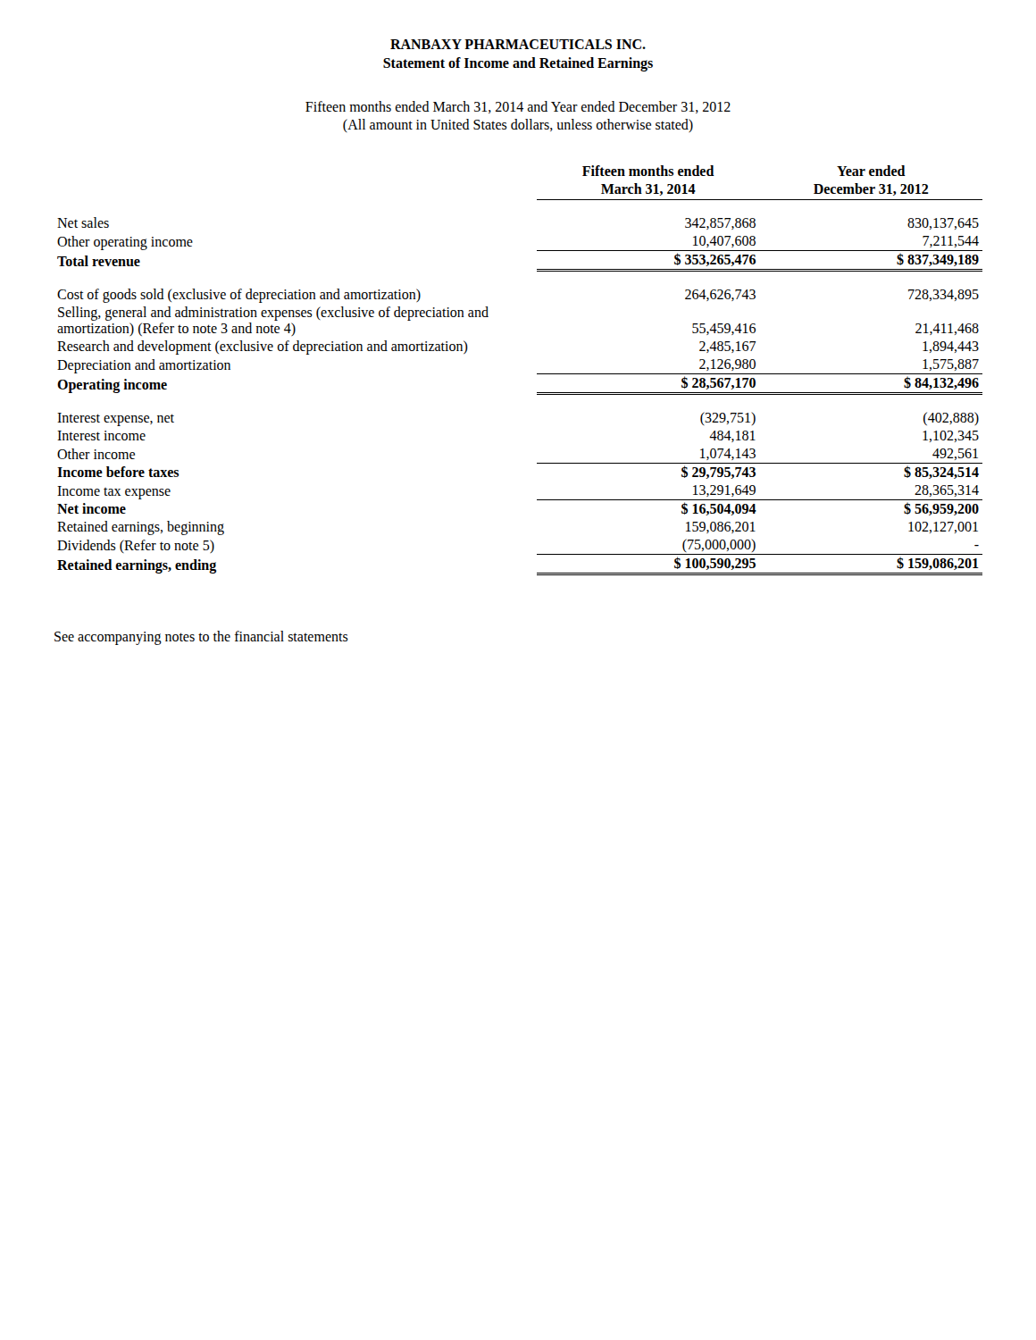RANBAXY PHARMACEUTICALS INC.
Statement of Income and Retained Earnings
Fifteen months ended March 31, 2014 and Year ended December 31, 2012
(All amount in United States dollars, unless otherwise stated)
| | Fifteen months ended March 31, 2014 | Year ended December 31, 2012 |
| --- | --- | --- |
| Net sales | 342,857,868 | 830,137,645 |
| Other operating income | 10,407,608 | 7,211,544 |
| Total revenue | $ 353,265,476 | $ 837,349,189 |
| Cost of goods sold (exclusive of depreciation and amortization) | 264,626,743 | 728,334,895 |
| Selling, general and administration expenses (exclusive of depreciation and amortization) (Refer to note 3 and note 4) | 55,459,416 | 21,411,468 |
| Research and development (exclusive of depreciation and amortization) | 2,485,167 | 1,894,443 |
| Depreciation and amortization | 2,126,980 | 1,575,887 |
| Operating income | $ 28,567,170 | $ 84,132,496 |
| Interest expense, net | (329,751) | (402,888) |
| Interest income | 484,181 | 1,102,345 |
| Other income | 1,074,143 | 492,561 |
| Income before taxes | $ 29,795,743 | $ 85,324,514 |
| Income tax expense | 13,291,649 | 28,365,314 |
| Net income | $ 16,504,094 | $ 56,959,200 |
| Retained earnings, beginning | 159,086,201 | 102,127,001 |
| Dividends (Refer to note 5) | (75,000,000) | - |
| Retained earnings, ending | $ 100,590,295 | $ 159,086,201 |
See accompanying notes to the financial statements